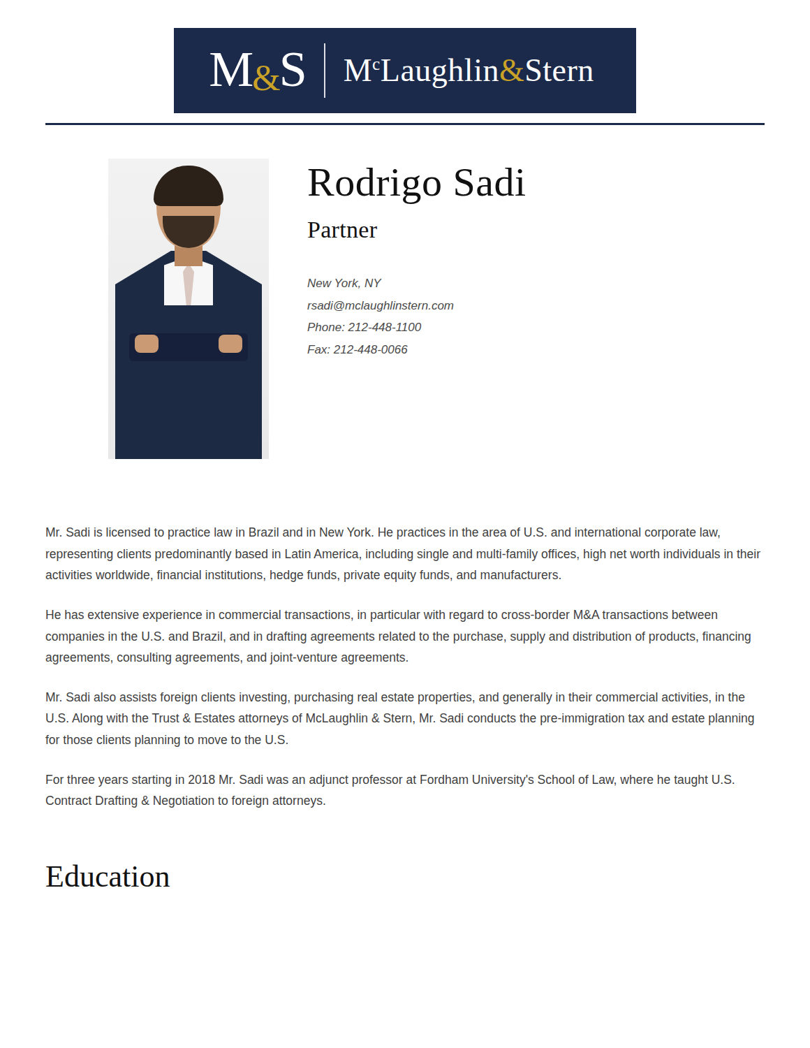M&S McLaughlin&Stern
Rodrigo Sadi
Partner
New York, NY
rsadi@mclaughlinstern.com
Phone: 212-448-1100
Fax: 212-448-0066
Mr. Sadi is licensed to practice law in Brazil and in New York. He practices in the area of U.S. and international corporate law, representing clients predominantly based in Latin America, including single and multi-family offices, high net worth individuals in their activities worldwide, financial institutions, hedge funds, private equity funds, and manufacturers.
He has extensive experience in commercial transactions, in particular with regard to cross-border M&A transactions between companies in the U.S. and Brazil, and in drafting agreements related to the purchase, supply and distribution of products, financing agreements, consulting agreements, and joint-venture agreements.
Mr. Sadi also assists foreign clients investing, purchasing real estate properties, and generally in their commercial activities, in the U.S. Along with the Trust & Estates attorneys of McLaughlin & Stern, Mr. Sadi conducts the pre-immigration tax and estate planning for those clients planning to move to the U.S.
For three years starting in 2018 Mr. Sadi was an adjunct professor at Fordham University's School of Law, where he taught U.S. Contract Drafting & Negotiation to foreign attorneys.
Education